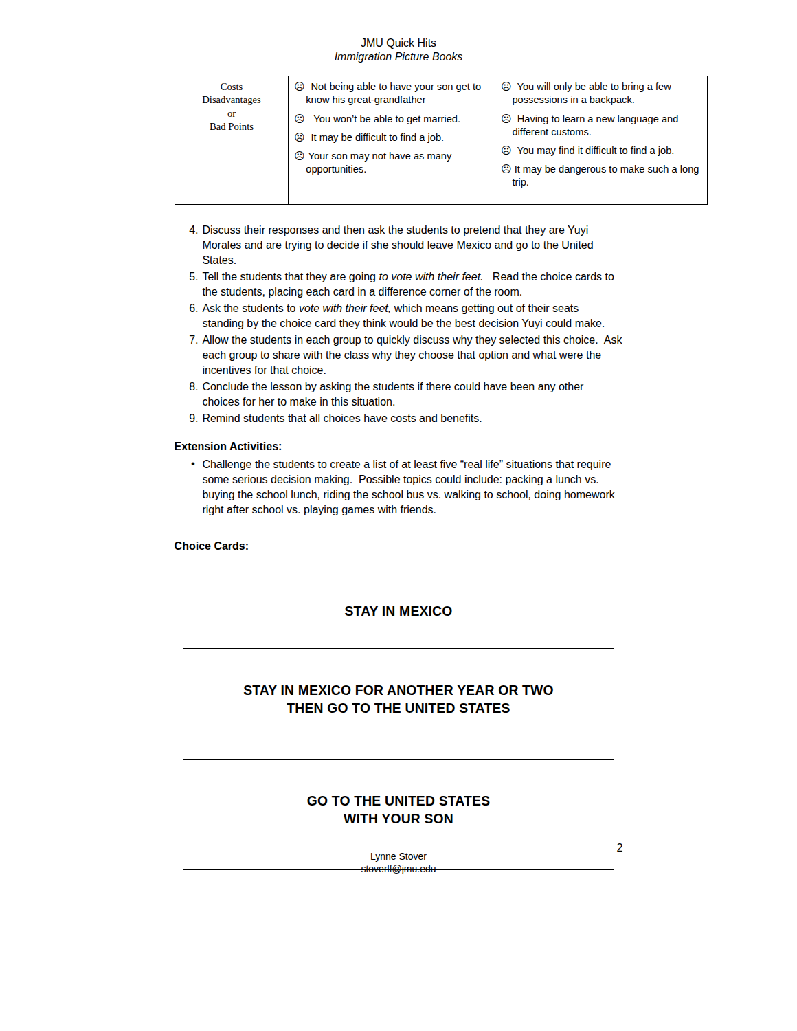JMU Quick Hits
Immigration Picture Books
| Costs Disadvantages or Bad Points | ☹ Not being able to have your son get to know his great-grandfather ☹ You won’t be able to get married. ☹ It may be difficult to find a job. ☹ Your son may not have as many opportunities. | ☹ You will only be able to bring a few possessions in a backpack. ☹ Having to learn a new language and different customs. ☹ You may find it difficult to find a job. ☹ It may be dangerous to make such a long trip. |
Discuss their responses and then ask the students to pretend that they are Yuyi Morales and are trying to decide if she should leave Mexico and go to the United States.
Tell the students that they are going to vote with their feet. Read the choice cards to the students, placing each card in a difference corner of the room.
Ask the students to vote with their feet, which means getting out of their seats standing by the choice card they think would be the best decision Yuyi could make.
Allow the students in each group to quickly discuss why they selected this choice. Ask each group to share with the class why they choose that option and what were the incentives for that choice.
Conclude the lesson by asking the students if there could have been any other choices for her to make in this situation.
Remind students that all choices have costs and benefits.
Extension Activities:
Challenge the students to create a list of at least five “real life” situations that require some serious decision making. Possible topics could include: packing a lunch vs. buying the school lunch, riding the school bus vs. walking to school, doing homework right after school vs. playing games with friends.
Choice Cards:
| STAY IN MEXICO |
| STAY IN MEXICO FOR ANOTHER YEAR OR TWO THEN GO TO THE UNITED STATES |
| GO TO THE UNITED STATES WITH YOUR SON |
2
Lynne Stover
stoverlf@jmu.edu